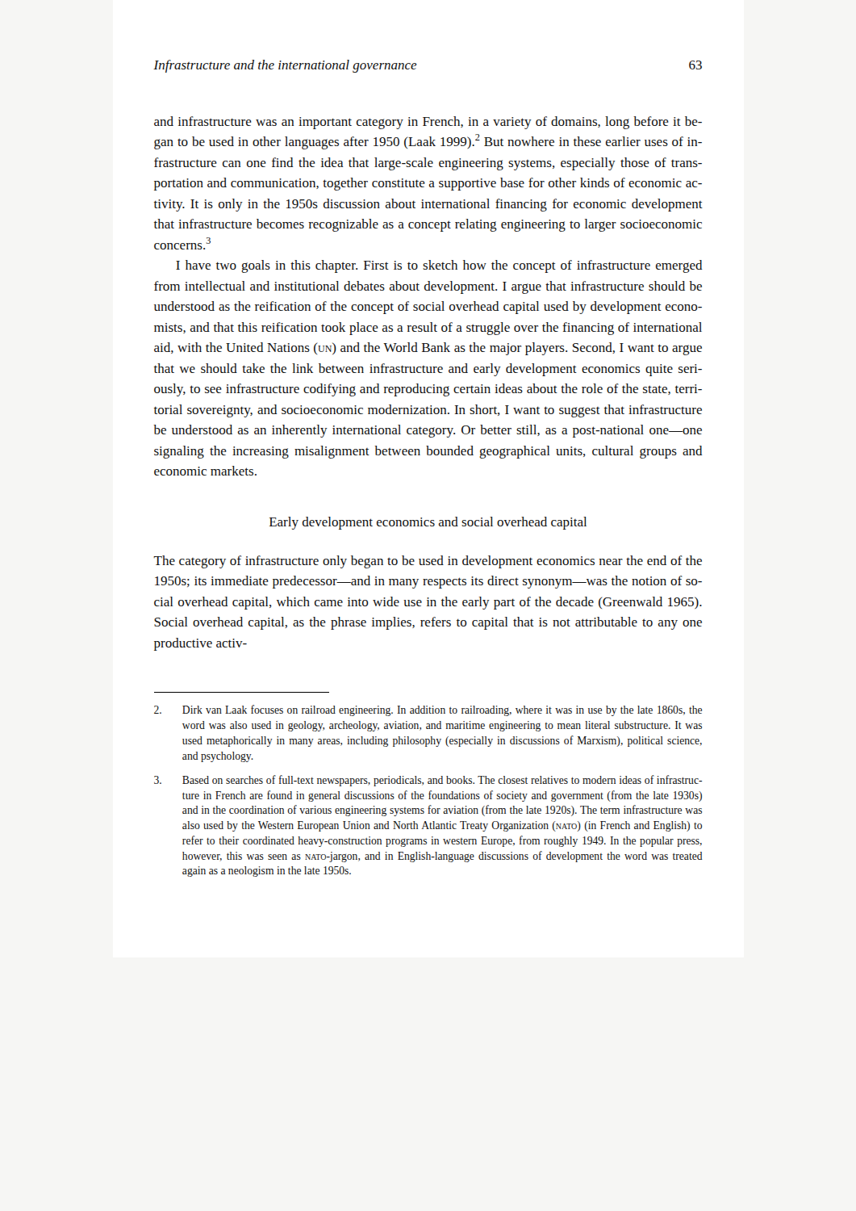Infrastructure and the international governance 63
and infrastructure was an important category in French, in a variety of domains, long before it began to be used in other languages after 1950 (Laak 1999).2 But nowhere in these earlier uses of infrastructure can one find the idea that large-scale engineering systems, especially those of transportation and communication, together constitute a supportive base for other kinds of economic activity. It is only in the 1950s discussion about international financing for economic development that infrastructure becomes recognizable as a concept relating engineering to larger socioeconomic concerns.3
I have two goals in this chapter. First is to sketch how the concept of infrastructure emerged from intellectual and institutional debates about development. I argue that infrastructure should be understood as the reification of the concept of social overhead capital used by development economists, and that this reification took place as a result of a struggle over the financing of international aid, with the United Nations (un) and the World Bank as the major players. Second, I want to argue that we should take the link between infrastructure and early development economics quite seriously, to see infrastructure codifying and reproducing certain ideas about the role of the state, territorial sovereignty, and socioeconomic modernization. In short, I want to suggest that infrastructure be understood as an inherently international category. Or better still, as a post-national one—one signaling the increasing misalignment between bounded geographical units, cultural groups and economic markets.
Early development economics and social overhead capital
The category of infrastructure only began to be used in development economics near the end of the 1950s; its immediate predecessor—and in many respects its direct synonym—was the notion of social overhead capital, which came into wide use in the early part of the decade (Greenwald 1965). Social overhead capital, as the phrase implies, refers to capital that is not attributable to any one productive activ-
2. Dirk van Laak focuses on railroad engineering. In addition to railroading, where it was in use by the late 1860s, the word was also used in geology, archeology, aviation, and maritime engineering to mean literal substructure. It was used metaphorically in many areas, including philosophy (especially in discussions of Marxism), political science, and psychology.
3. Based on searches of full-text newspapers, periodicals, and books. The closest relatives to modern ideas of infrastructure in French are found in general discussions of the foundations of society and government (from the late 1930s) and in the coordination of various engineering systems for aviation (from the late 1920s). The term infrastructure was also used by the Western European Union and North Atlantic Treaty Organization (nato) (in French and English) to refer to their coordinated heavy-construction programs in western Europe, from roughly 1949. In the popular press, however, this was seen as nato-jargon, and in English-language discussions of development the word was treated again as a neologism in the late 1950s.